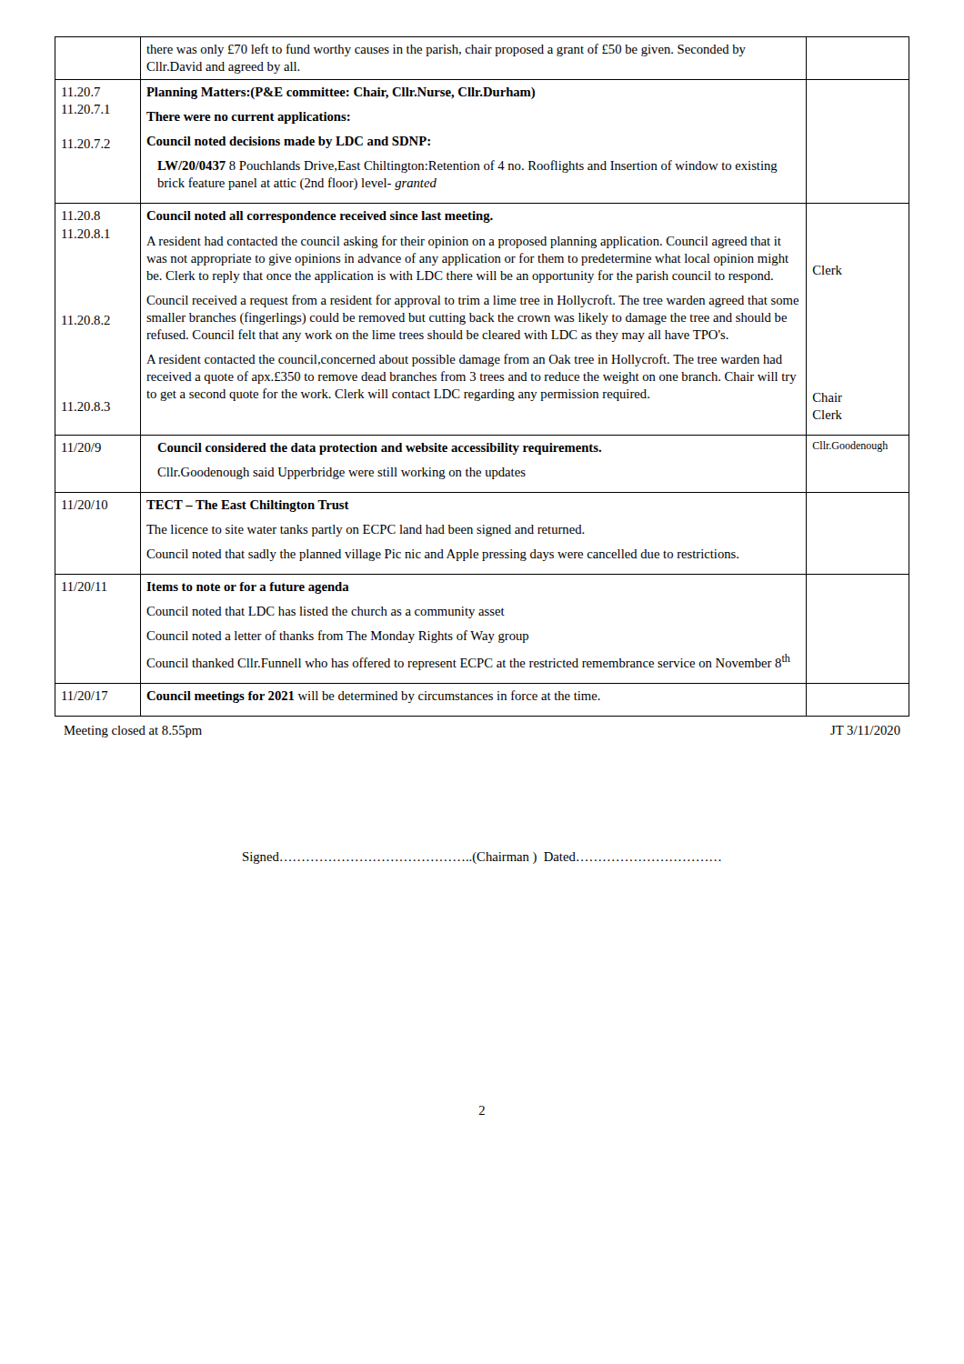| | there was only £70 left to fund worthy causes in the parish, chair proposed a grant of £50 be given. Seconded by Cllr.David and agreed by all. | |
| 11.20.7 11.20.7.1 11.20.7.2 | Planning Matters:(P&E committee: Chair, Cllr.Nurse, Cllr.Durham) There were no current applications: Council noted decisions made by LDC and SDNP: LW/20/0437 8 Pouchlands Drive,East Chiltington:Retention of 4 no. Rooflights and Insertion of window to existing brick feature panel at attic (2nd floor) level- granted | |
| 11.20.8 11.20.8.1 11.20.8.2 11.20.8.3 | Council noted all correspondence received since last meeting. A resident had contacted the council asking for their opinion on a proposed planning application. Council agreed that it was not appropriate to give opinions in advance of any application or for them to predetermine what local opinion might be. Clerk to reply that once the application is with LDC there will be an opportunity for the parish council to respond. Council received a request from a resident for approval to trim a lime tree in Hollycroft. The tree warden agreed that some smaller branches (fingerlings) could be removed but cutting back the crown was likely to damage the tree and should be refused. Council felt that any work on the lime trees should be cleared with LDC as they may all have TPO's. A resident contacted the council,concerned about possible damage from an Oak tree in Hollycroft. The tree warden had received a quote of apx.£350 to remove dead branches from 3 trees and to reduce the weight on one branch. Chair will try to get a second quote for the work. Clerk will contact LDC regarding any permission required. | Clerk Chair Clerk |
| 11/20/9 | Council considered the data protection and website accessibility requirements. Cllr.Goodenough said Upperbridge were still working on the updates | Cllr.Goodenough |
| 11/20/10 | TECT – The East Chiltington Trust The licence to site water tanks partly on ECPC land had been signed and returned. Council noted that sadly the planned village Pic nic and Apple pressing days were cancelled due to restrictions. | |
| 11/20/11 | Items to note or for a future agenda Council noted that LDC has listed the church as a community asset Council noted a letter of thanks from The Monday Rights of Way group Council thanked Cllr.Funnell who has offered to represent ECPC at the restricted remembrance service on November 8 th | |
| 11/20/17 | Council meetings for 2021 will be determined by circumstances in force at the time. | |
Meeting closed at 8.55pm JT 3/11/2020
Signed……………………………………..(Chairman ) Dated……………………………
2